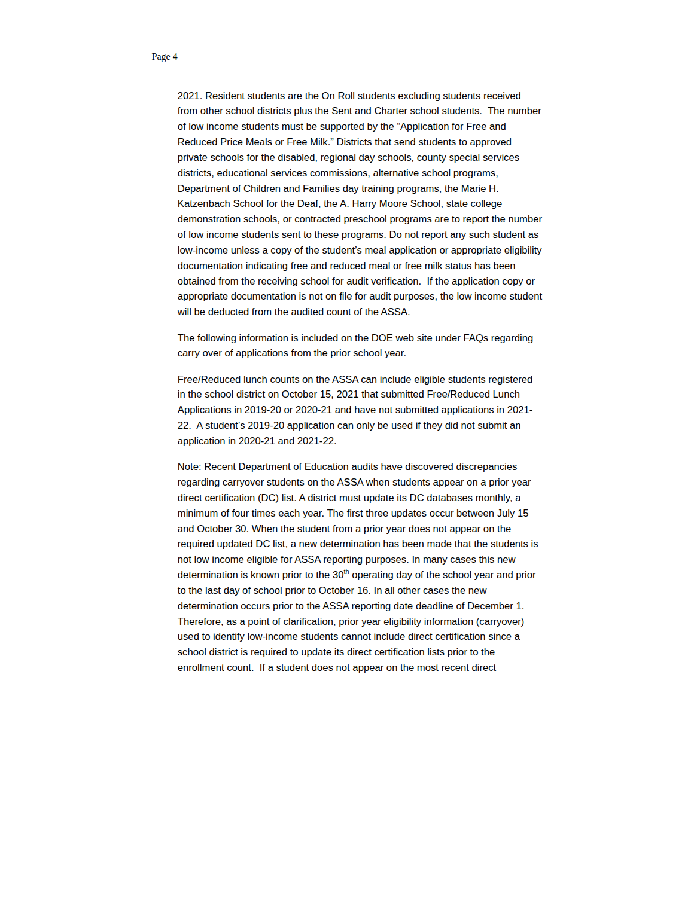Page 4
2021. Resident students are the On Roll students excluding students received from other school districts plus the Sent and Charter school students. The number of low income students must be supported by the “Application for Free and Reduced Price Meals or Free Milk.” Districts that send students to approved private schools for the disabled, regional day schools, county special services districts, educational services commissions, alternative school programs, Department of Children and Families day training programs, the Marie H. Katzenbach School for the Deaf, the A. Harry Moore School, state college demonstration schools, or contracted preschool programs are to report the number of low income students sent to these programs. Do not report any such student as low-income unless a copy of the student’s meal application or appropriate eligibility documentation indicating free and reduced meal or free milk status has been obtained from the receiving school for audit verification. If the application copy or appropriate documentation is not on file for audit purposes, the low income student will be deducted from the audited count of the ASSA.
The following information is included on the DOE web site under FAQs regarding carry over of applications from the prior school year.
Free/Reduced lunch counts on the ASSA can include eligible students registered in the school district on October 15, 2021 that submitted Free/Reduced Lunch Applications in 2019-20 or 2020-21 and have not submitted applications in 2021-22. A student’s 2019-20 application can only be used if they did not submit an application in 2020-21 and 2021-22.
Note: Recent Department of Education audits have discovered discrepancies regarding carryover students on the ASSA when students appear on a prior year direct certification (DC) list. A district must update its DC databases monthly, a minimum of four times each year. The first three updates occur between July 15 and October 30. When the student from a prior year does not appear on the required updated DC list, a new determination has been made that the students is not low income eligible for ASSA reporting purposes. In many cases this new determination is known prior to the 30th operating day of the school year and prior to the last day of school prior to October 16. In all other cases the new determination occurs prior to the ASSA reporting date deadline of December 1. Therefore, as a point of clarification, prior year eligibility information (carryover) used to identify low-income students cannot include direct certification since a school district is required to update its direct certification lists prior to the enrollment count. If a student does not appear on the most recent direct